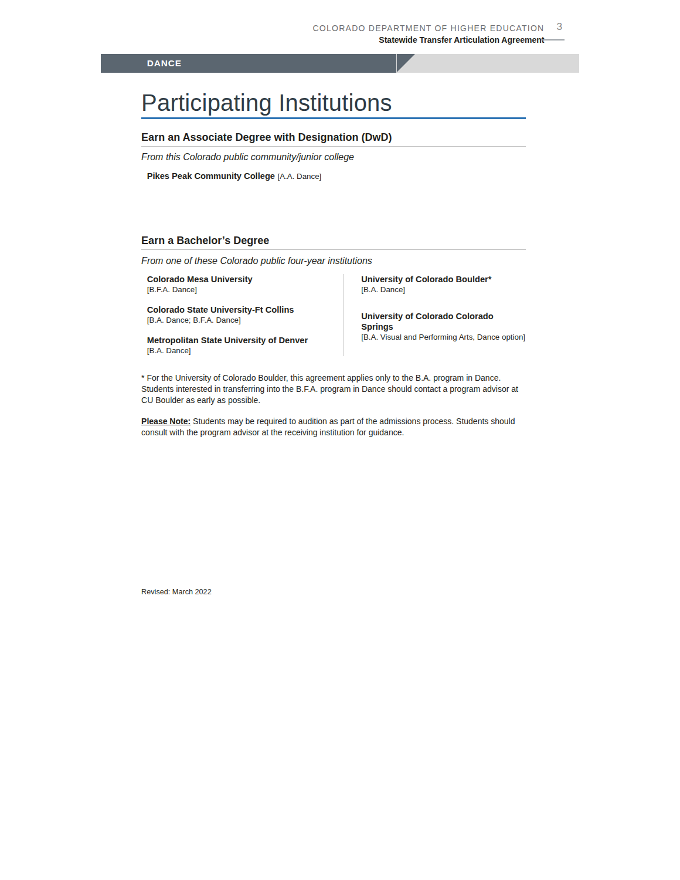3
Colorado Department of Higher Education
Statewide Transfer Articulation Agreement
DANCE
Participating Institutions
Earn an Associate Degree with Designation (DwD)
From this Colorado public community/junior college
Pikes Peak Community College [A.A. Dance]
Earn a Bachelor’s Degree
From one of these Colorado public four-year institutions
Colorado Mesa University
[B.F.A. Dance]
Colorado State University-Ft Collins
[B.A. Dance; B.F.A. Dance]
Metropolitan State University of Denver
[B.A. Dance]
University of Colorado Boulder*
[B.A. Dance]
University of Colorado Colorado Springs
[B.A. Visual and Performing Arts, Dance option]
* For the University of Colorado Boulder, this agreement applies only to the B.A. program in Dance. Students interested in transferring into the B.F.A. program in Dance should contact a program advisor at CU Boulder as early as possible.
Please Note: Students may be required to audition as part of the admissions process. Students should consult with the program advisor at the receiving institution for guidance.
Revised: March 2022